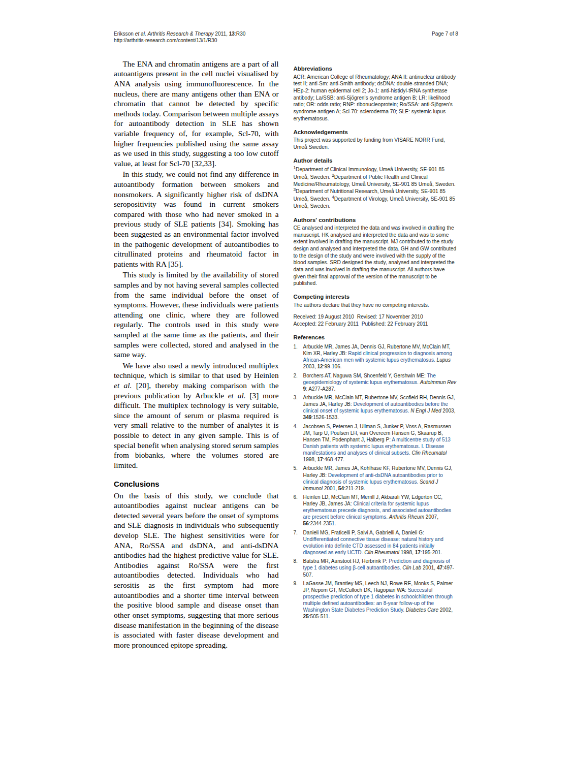Eriksson et al. Arthritis Research & Therapy 2011, 13:R30
http://arthritis-research.com/content/13/1/R30
Page 7 of 8
The ENA and chromatin antigens are a part of all autoantigens present in the cell nuclei visualised by ANA analysis using immunofluorescence. In the nucleus, there are many antigens other than ENA or chromatin that cannot be detected by specific methods today. Comparison between multiple assays for autoantibody detection in SLE has shown variable frequency of, for example, Scl-70, with higher frequencies published using the same assay as we used in this study, suggesting a too low cutoff value, at least for Scl-70 [32,33].
In this study, we could not find any difference in autoantibody formation between smokers and nonsmokers. A significantly higher risk of dsDNA seropositivity was found in current smokers compared with those who had never smoked in a previous study of SLE patients [34]. Smoking has been suggested as an environmental factor involved in the pathogenic development of autoantibodies to citrullinated proteins and rheumatoid factor in patients with RA [35].
This study is limited by the availability of stored samples and by not having several samples collected from the same individual before the onset of symptoms. However, these individuals were patients attending one clinic, where they are followed regularly. The controls used in this study were sampled at the same time as the patients, and their samples were collected, stored and analysed in the same way.
We have also used a newly introduced multiplex technique, which is similar to that used by Heinlen et al. [20], thereby making comparison with the previous publication by Arbuckle et al. [3] more difficult. The multiplex technology is very suitable, since the amount of serum or plasma required is very small relative to the number of analytes it is possible to detect in any given sample. This is of special benefit when analysing stored serum samples from biobanks, where the volumes stored are limited.
Conclusions
On the basis of this study, we conclude that autoantibodies against nuclear antigens can be detected several years before the onset of symptoms and SLE diagnosis in individuals who subsequently develop SLE. The highest sensitivities were for ANA, Ro/SSA and dsDNA, and anti-dsDNA antibodies had the highest predictive value for SLE. Antibodies against Ro/SSA were the first autoantibodies detected. Individuals who had serositis as the first symptom had more autoantibodies and a shorter time interval between the positive blood sample and disease onset than other onset symptoms, suggesting that more serious disease manifestation in the beginning of the disease is associated with faster disease development and more pronounced epitope spreading.
Abbreviations
ACR: American College of Rheumatology; ANA II: antinuclear antibody test II; anti-Sm: anti-Smith antibody; dsDNA: double-stranded DNA; HEp-2: human epidermal cell 2; Jo-1: anti-histidyl-tRNA synthetase antibody; La/SSB: anti-Sjögren's syndrome antigen B; LR: likelihood ratio; OR: odds ratio; RNP: ribonucleoprotein; Ro/SSA: anti-Sjögren's syndrome antigen A; Scl-70: scleroderma 70; SLE: systemic lupus erythematosus.
Acknowledgements
This project was supported by funding from VISARE NORR Fund, Umeå Sweden.
Author details
1Department of Clinical Immunology, Umeå University, SE-901 85 Umeå, Sweden. 2Department of Public Health and Clinical Medicine/Rheumatology, Umeå University, SE-901 85 Umeå, Sweden. 3Department of Nutritional Research, Umeå University, SE-901 85 Umeå, Sweden. 4Department of Virology, Umeå University, SE-901 85 Umeå, Sweden.
Authors' contributions
CE analysed and interpreted the data and was involved in drafting the manuscript. HK analysed and interpreted the data and was to some extent involved in drafting the manuscript. MJ contributed to the study design and analysed and interpreted the data. GH and GW contributed to the design of the study and were involved with the supply of the blood samples. SRD designed the study, analysed and interpreted the data and was involved in drafting the manuscript. All authors have given their final approval of the version of the manuscript to be published.
Competing interests
The authors declare that they have no competing interests.
Received: 19 August 2010 Revised: 17 November 2010
Accepted: 22 February 2011 Published: 22 February 2011
References
Arbuckle MR, James JA, Dennis GJ, Rubertone MV, McClain MT, Kim XR, Harley JB: Rapid clinical progression to diagnosis among African-American men with systemic lupus erythematosus. Lupus 2003, 12:99-106.
Borchers AT, Naguwa SM, Shoenfeld Y, Gershwin ME: The geoepidemiology of systemic lupus erythematosus. Autoimmun Rev 9: A277-A287.
Arbuckle MR, McClain MT, Rubertone MV, Scofield RH, Dennis GJ, James JA, Harley JB: Development of autoantibodies before the clinical onset of systemic lupus erythematosus. N Engl J Med 2003, 349:1526-1533.
Jacobsen S, Petersen J, Ullman S, Junker P, Voss A, Rasmussen JM, Tarp U, Poulsen LH, van Overeem Hansen G, Skaarup B, Hansen TM, Podenphant J, Halberg P: A multicentre study of 513 Danish patients with systemic lupus erythematosus. I. Disease manifestations and analyses of clinical subsets. Clin Rheumatol 1998, 17:468-477.
Arbuckle MR, James JA, Kohlhase KF, Rubertone MV, Dennis GJ, Harley JB: Development of anti-dsDNA autoantibodies prior to clinical diagnosis of systemic lupus erythematosus. Scand J Immunol 2001, 54:211-219.
Heinlen LD, McClain MT, Merrill J, Akbarali YW, Edgerton CC, Harley JB, James JA: Clinical criteria for systemic lupus erythematosus precede diagnosis, and associated autoantibodies are present before clinical symptoms. Arthritis Rheum 2007, 56:2344-2351.
Danieli MG, Fraticelli P, Salvi A, Gabrielli A, Danieli G: Undifferentiated connective tissue disease: natural history and evolution into definite CTD assessed in 84 patients initially diagnosed as early UCTD. Clin Rheumatol 1998, 17:195-201.
Batstra MR, Aanstoot HJ, Herbrink P: Prediction and diagnosis of type 1 diabetes using β-cell autoantibodies. Clin Lab 2001, 47:497-507.
LaGasse JM, Brantley MS, Leech NJ, Rowe RE, Monks S, Palmer JP, Nepom GT, McCulloch DK, Hagopian WA: Successful prospective prediction of type 1 diabetes in schoolchildren through multiple defined autoantibodies: an 8-year follow-up of the Washington State Diabetes Prediction Study. Diabetes Care 2002, 25:505-511.